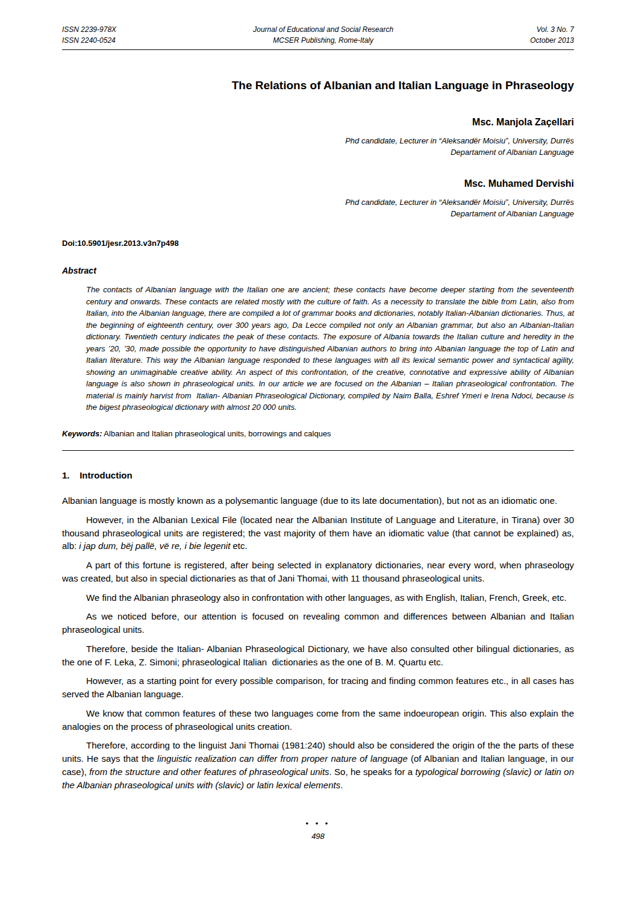ISSN 2239-978X
ISSN 2240-0524
Journal of Educational and Social Research
MCSER Publishing, Rome-Italy
Vol. 3 No. 7
October 2013
The Relations of Albanian and Italian Language in Phraseology
Msc. Manjola Zaçellari
Phd candidate, Lecturer in “Aleksandër Moisiu”, University, Durrës
Departament of Albanian Language
Msc. Muhamed Dervishi
Phd candidate, Lecturer in “Aleksandër Moisiu”, University, Durrës
Departament of Albanian Language
Doi:10.5901/jesr.2013.v3n7p498
Abstract
The contacts of Albanian language with the Italian one are ancient; these contacts have become deeper starting from the seventeenth century and onwards. These contacts are related mostly with the culture of faith. As a necessity to translate the bible from Latin, also from Italian, into the Albanian language, there are compiled a lot of grammar books and dictionaries, notably Italian-Albanian dictionaries. Thus, at the beginning of eighteenth century, over 300 years ago, Da Lecce compiled not only an Albanian grammar, but also an Albanian-Italian dictionary. Twentieth century indicates the peak of these contacts. The exposure of Albania towards the Italian culture and heredity in the years ’20, ’30, made possible the opportunity to have distinguished Albanian authors to bring into Albanian language the top of Latin and Italian literature. This way the Albanian language responded to these languages with all its lexical semantic power and syntactical agility, showing an unimaginable creative ability. An aspect of this confrontation, of the creative, connotative and expressive ability of Albanian language is also shown in phraseological units. In our article we are focused on the Albanian – Italian phraseological confrontation. The material is mainly harvist from Italian- Albanian Phraseological Dictionary, compiled by Naim Balla, Eshref Ymeri e Irena Ndoci, because is the bigest phraseological dictionary with almost 20 000 units.
Keywords: Albanian and Italian phraseological units, borrowings and calques
1. Introduction
Albanian language is mostly known as a polysemantic language (due to its late documentation), but not as an idiomatic one.
However, in the Albanian Lexical File (located near the Albanian Institute of Language and Literature, in Tirana) over 30 thousand phraseological units are registered; the vast majority of them have an idiomatic value (that cannot be explained) as, alb: i jap dum, bëj pallë, vë re, i bie legenit etc.
A part of this fortune is registered, after being selected in explanatory dictionaries, near every word, when phraseology was created, but also in special dictionaries as that of Jani Thomai, with 11 thousand phraseological units.
We find the Albanian phraseology also in confrontation with other languages, as with English, Italian, French, Greek, etc.
As we noticed before, our attention is focused on revealing common and differences between Albanian and Italian phraseological units.
Therefore, beside the Italian- Albanian Phraseological Dictionary, we have also consulted other bilingual dictionaries, as the one of F. Leka, Z. Simoni; phraseological Italian dictionaries as the one of B. M. Quartu etc.
However, as a starting point for every possible comparison, for tracing and finding common features etc., in all cases has served the Albanian language.
We know that common features of these two languages come from the same indoeuropean origin. This also explain the analogies on the process of phraseological units creation.
Therefore, according to the linguist Jani Thomai (1981:240) should also be considered the origin of the the parts of these units. He says that the linguistic realization can differ from proper nature of language (of Albanian and Italian language, in our case), from the structure and other features of phraseological units. So, he speaks for a typological borrowing (slavic) or latin on the Albanian phraseological units with (slavic) or latin lexical elements.
• • •
498